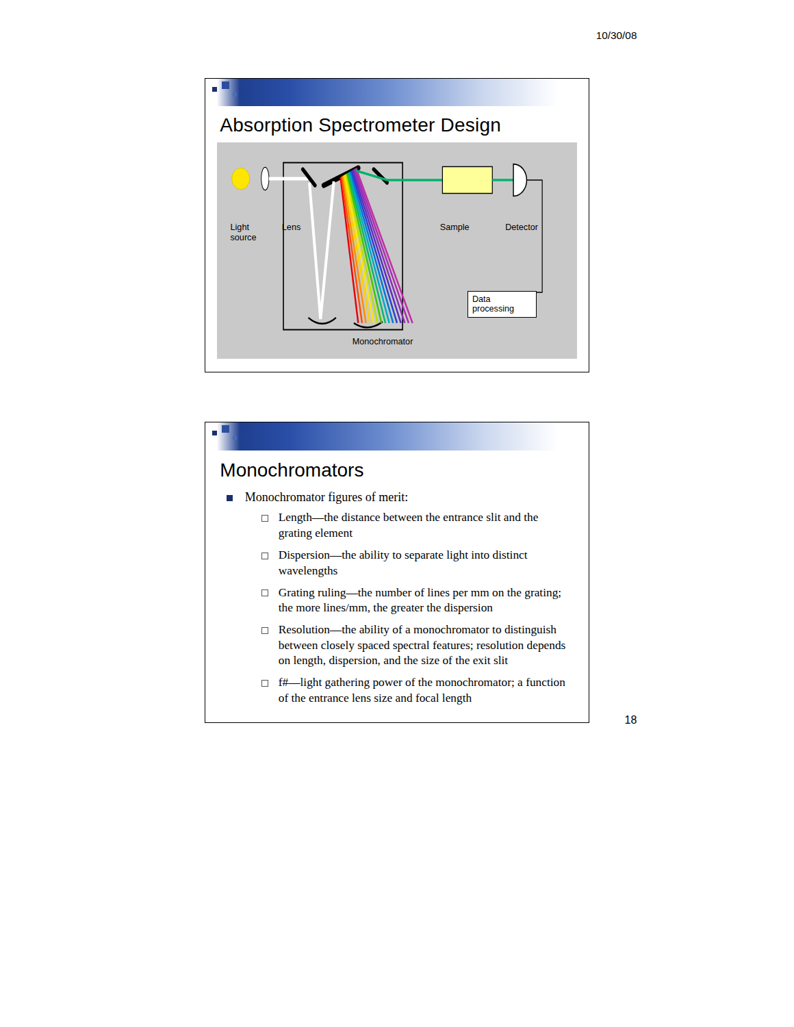10/30/08
Absorption Spectrometer Design
Light
source
Lens
Sample
Detector
Data
processing
Monochromator
Monochromators
Monochromator figures of merit:
Length—the distance between the entrance slit and the grating element
Dispersion—the ability to separate light into distinct wavelengths
Grating ruling—the number of lines per mm on the grating; the more lines/mm, the greater the dispersion
Resolution—the ability of a monochromator to distinguish between closely spaced spectral features; resolution depends on length, dispersion, and the size of the exit slit
f#—light gathering power of the monochromator; a function of the entrance lens size and focal length
18